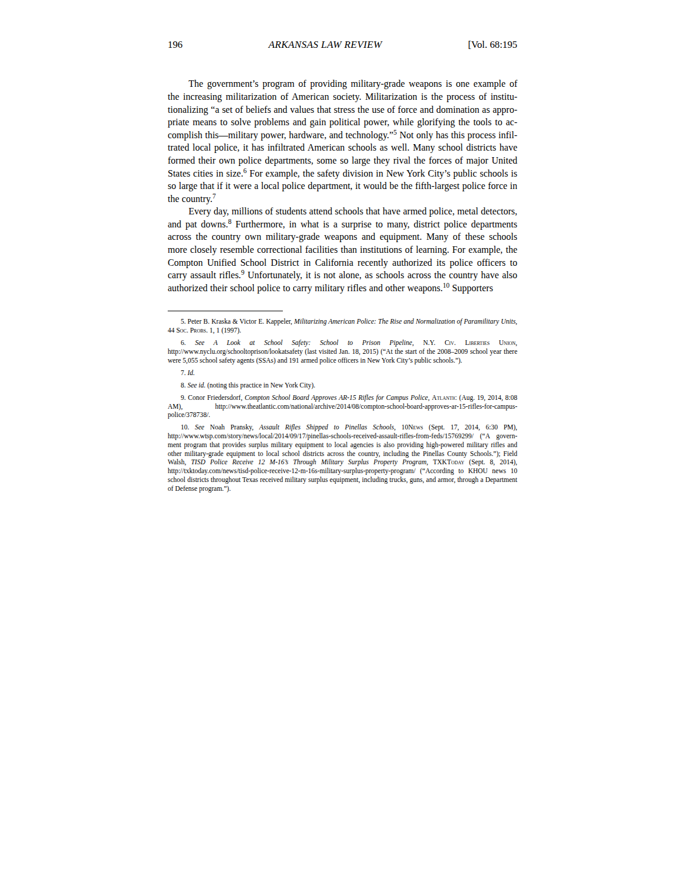196 ARKANSAS LAW REVIEW [Vol. 68:195
The government’s program of providing military-grade weapons is one example of the increasing militarization of American society. Militarization is the process of institutionalizing “a set of beliefs and values that stress the use of force and domination as appropriate means to solve problems and gain political power, while glorifying the tools to accomplish this—military power, hardware, and technology.”5 Not only has this process infiltrated local police, it has infiltrated American schools as well. Many school districts have formed their own police departments, some so large they rival the forces of major United States cities in size.6 For example, the safety division in New York City’s public schools is so large that if it were a local police department, it would be the fifth-largest police force in the country.7
Every day, millions of students attend schools that have armed police, metal detectors, and pat downs.8 Furthermore, in what is a surprise to many, district police departments across the country own military-grade weapons and equipment. Many of these schools more closely resemble correctional facilities than institutions of learning. For example, the Compton Unified School District in California recently authorized its police officers to carry assault rifles.9 Unfortunately, it is not alone, as schools across the country have also authorized their school police to carry military rifles and other weapons.10 Supporters
5. Peter B. Kraska & Victor E. Kappeler, Militarizing American Police: The Rise and Normalization of Paramilitary Units, 44 Soc. Probs. 1, 1 (1997).
6. See A Look at School Safety: School to Prison Pipeline, N.Y. Civ. Liberties Union, http://www.nyclu.org/schooltoprison/lookatsafety (last visited Jan. 18, 2015) (“At the start of the 2008–2009 school year there were 5,055 school safety agents (SSAs) and 191 armed police officers in New York City’s public schools.”).
7. Id.
8. See id. (noting this practice in New York City).
9. Conor Friedersdorf, Compton School Board Approves AR-15 Rifles for Campus Police, Atlantic (Aug. 19, 2014, 8:08 AM), http://www.theatlantic.com/national/archive/2014/08/compton-school-board-approves-ar-15-rifles-for-campus-police/378738/.
10. See Noah Pransky, Assault Rifles Shipped to Pinellas Schools, 10News (Sept. 17, 2014, 6:30 PM), http://www.wtsp.com/story/news/local/2014/09/17/pinellas-schools-received-assault-rifles-from-feds/15769299/ (“A government program that provides surplus military equipment to local agencies is also providing high-powered military rifles and other military-grade equipment to local school districts across the country, including the Pinellas County Schools.”); Field Walsh, TISD Police Receive 12 M-16’s Through Military Surplus Property Program, TXKToday (Sept. 8, 2014), http://txktoday.com/news/tisd-police-receive-12-m-16s-military-surplus-property-program/ (“According to KHOU news 10 school districts throughout Texas received military surplus equipment, including trucks, guns, and armor, through a Department of Defense program.”).